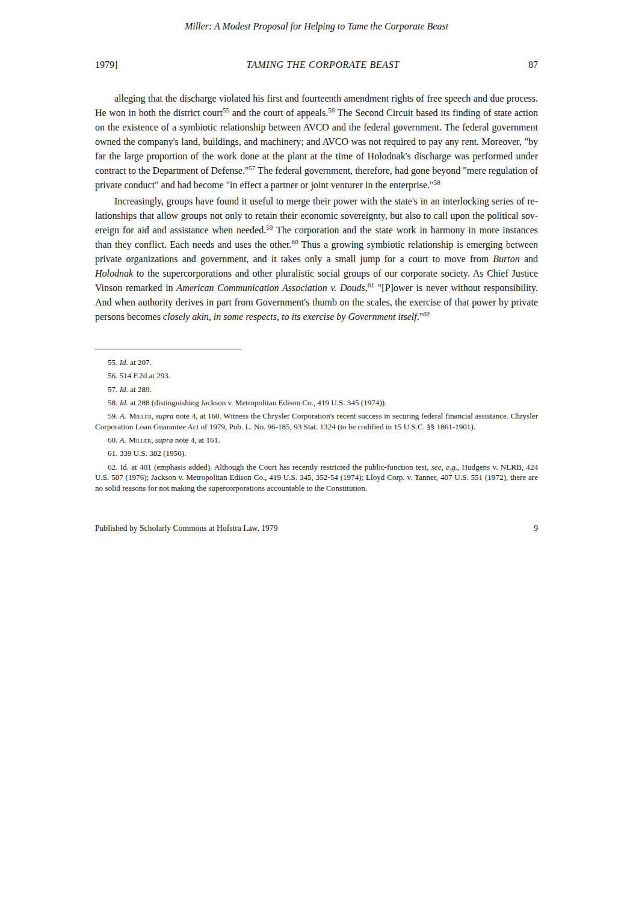Miller: A Modest Proposal for Helping to Tame the Corporate Beast
1979] TAMING THE CORPORATE BEAST 87
alleging that the discharge violated his first and fourteenth amendment rights of free speech and due process. He won in both the district court55 and the court of appeals.56 The Second Circuit based its finding of state action on the existence of a symbiotic relationship between AVCO and the federal government. The federal government owned the company's land, buildings, and machinery; and AVCO was not required to pay any rent. Moreover, "by far the large proportion of the work done at the plant at the time of Holodnak's discharge was performed under contract to the Department of Defense."57 The federal government, therefore, had gone beyond "mere regulation of private conduct" and had become "in effect a partner or joint venturer in the enterprise."58
Increasingly, groups have found it useful to merge their power with the state's in an interlocking series of relationships that allow groups not only to retain their economic sovereignty, but also to call upon the political sovereign for aid and assistance when needed.59 The corporation and the state work in harmony in more instances than they conflict. Each needs and uses the other.60 Thus a growing symbiotic relationship is emerging between private organizations and government, and it takes only a small jump for a court to move from Burton and Holodnak to the supercorporations and other pluralistic social groups of our corporate society. As Chief Justice Vinson remarked in American Communication Association v. Douds,61 "[P]ower is never without responsibility. And when authority derives in part from Government's thumb on the scales, the exercise of that power by private persons becomes closely akin, in some respects, to its exercise by Government itself."62
Id. at 207.
514 F.2d at 293.
Id. at 289.
Id. at 288 (distinguishing Jackson v. Metropolitan Edison Co., 419 U.S. 345 (1974)).
A. Miller, supra note 4, at 160. Witness the Chrysler Corporation's recent success in securing federal financial assistance. Chrysler Corporation Loan Guarantee Act of 1979, Pub. L. No. 96-185, 93 Stat. 1324 (to be codified in 15 U.S.C. §§ 1861-1901).
A. Miller, supra note 4, at 161.
339 U.S. 382 (1950).
Id. at 401 (emphasis added). Although the Court has recently restricted the public-function test, see, e.g., Hudgens v. NLRB, 424 U.S. 507 (1976); Jackson v. Metropolitan Edison Co., 419 U.S. 345, 352-54 (1974); Lloyd Corp. v. Tanner, 407 U.S. 551 (1972), there are no solid reasons for not making the supercorporations accountable to the Constitution.
Published by Scholarly Commons at Hofstra Law, 1979 9